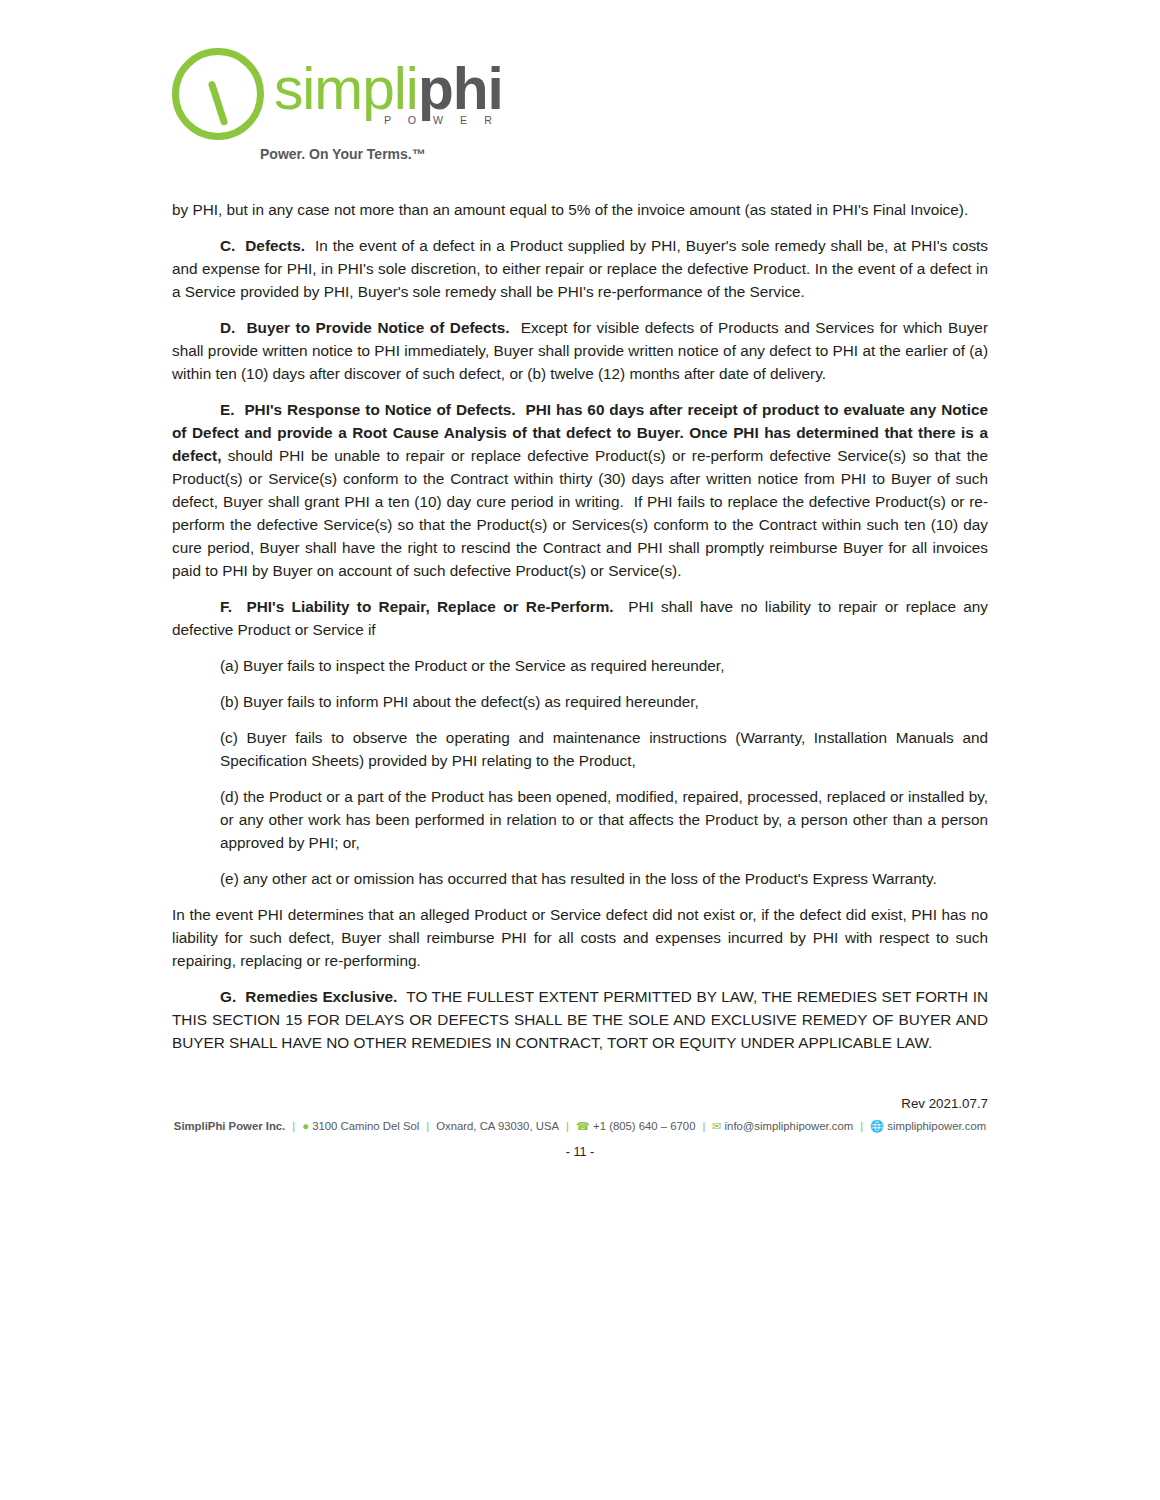simpli phi
P O W E R
Power. On Your Terms.™
by PHI, but in any case not more than an amount equal to 5% of the invoice amount (as stated in PHI's Final Invoice).
C. Defects. In the event of a defect in a Product supplied by PHI, Buyer's sole remedy shall be, at PHI's costs and expense for PHI, in PHI's sole discretion, to either repair or replace the defective Product. In the event of a defect in a Service provided by PHI, Buyer's sole remedy shall be PHI's re-performance of the Service.
D. Buyer to Provide Notice of Defects. Except for visible defects of Products and Services for which Buyer shall provide written notice to PHI immediately, Buyer shall provide written notice of any defect to PHI at the earlier of (a) within ten (10) days after discover of such defect, or (b) twelve (12) months after date of delivery.
E. PHI's Response to Notice of Defects. PHI has 60 days after receipt of product to evaluate any Notice of Defect and provide a Root Cause Analysis of that defect to Buyer. Once PHI has determined that there is a defect, should PHI be unable to repair or replace defective Product(s) or re-perform defective Service(s) so that the Product(s) or Service(s) conform to the Contract within thirty (30) days after written notice from PHI to Buyer of such defect, Buyer shall grant PHI a ten (10) day cure period in writing. If PHI fails to replace the defective Product(s) or re-perform the defective Service(s) so that the Product(s) or Services(s) conform to the Contract within such ten (10) day cure period, Buyer shall have the right to rescind the Contract and PHI shall promptly reimburse Buyer for all invoices paid to PHI by Buyer on account of such defective Product(s) or Service(s).
F. PHI's Liability to Repair, Replace or Re-Perform. PHI shall have no liability to repair or replace any defective Product or Service if
(a) Buyer fails to inspect the Product or the Service as required hereunder,
(b) Buyer fails to inform PHI about the defect(s) as required hereunder,
(c) Buyer fails to observe the operating and maintenance instructions (Warranty, Installation Manuals and Specification Sheets) provided by PHI relating to the Product,
(d) the Product or a part of the Product has been opened, modified, repaired, processed, replaced or installed by, or any other work has been performed in relation to or that affects the Product by, a person other than a person approved by PHI; or,
(e) any other act or omission has occurred that has resulted in the loss of the Product's Express Warranty.
In the event PHI determines that an alleged Product or Service defect did not exist or, if the defect did exist, PHI has no liability for such defect, Buyer shall reimburse PHI for all costs and expenses incurred by PHI with respect to such repairing, replacing or re-performing.
G. Remedies Exclusive. To the fullest extent permitted by law, the remedies set forth in this Section 15 for delays or defects shall be the sole and exclusive remedy of Buyer and Buyer shall have no other remedies in contract, tort or equity under applicable law.
Rev 2021.07.7
SimpliPhi Power Inc.| ● 3100 Camino Del Sol| Oxnard, CA 93030, USA| ☎ +1 (805) 640 – 6700| ✉ info@simpliphipower.com| 🌐 simpliphipower.com
- 11 -